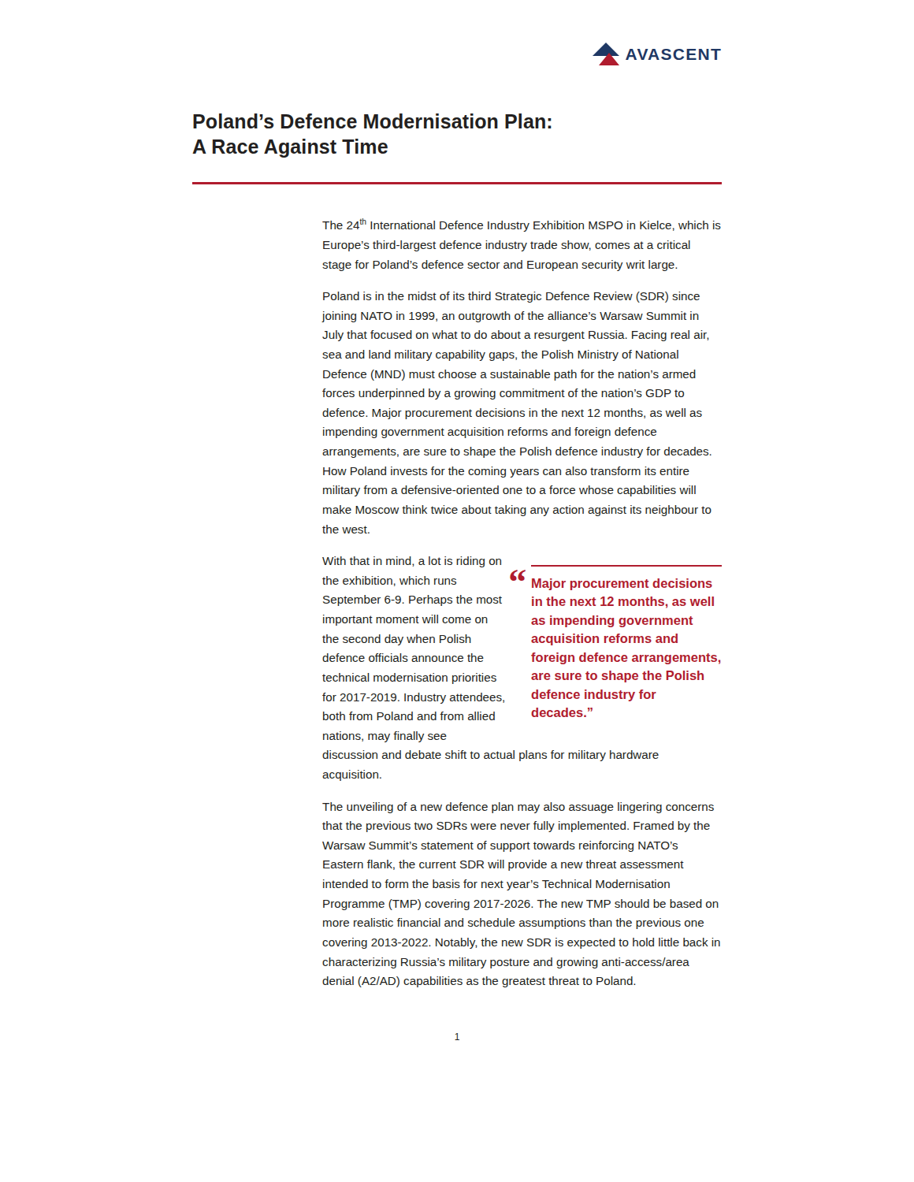AVASCENT
Poland’s Defence Modernisation Plan:
A Race Against Time
The 24th International Defence Industry Exhibition MSPO in Kielce, which is Europe’s third-largest defence industry trade show, comes at a critical stage for Poland’s defence sector and European security writ large.
Poland is in the midst of its third Strategic Defence Review (SDR) since joining NATO in 1999, an outgrowth of the alliance’s Warsaw Summit in July that focused on what to do about a resurgent Russia. Facing real air, sea and land military capability gaps, the Polish Ministry of National Defence (MND) must choose a sustainable path for the nation’s armed forces underpinned by a growing commitment of the nation’s GDP to defence. Major procurement decisions in the next 12 months, as well as impending government acquisition reforms and foreign defence arrangements, are sure to shape the Polish defence industry for decades. How Poland invests for the coming years can also transform its entire military from a defensive-oriented one to a force whose capabilities will make Moscow think twice about taking any action against its neighbour to the west.
“
Major procurement decisions in the next 12 months, as well as impending government acquisition reforms and foreign defence arrangements, are sure to shape the Polish defence industry for decades.”
With that in mind, a lot is riding on the exhibition, which runs September 6-9. Perhaps the most important moment will come on the second day when Polish defence officials announce the technical modernisation priorities for 2017-2019. Industry attendees, both from Poland and from allied nations, may finally see discussion and debate shift to actual plans for military hardware acquisition.
The unveiling of a new defence plan may also assuage lingering concerns that the previous two SDRs were never fully implemented. Framed by the Warsaw Summit’s statement of support towards reinforcing NATO’s Eastern flank, the current SDR will provide a new threat assessment intended to form the basis for next year’s Technical Modernisation Programme (TMP) covering 2017-2026. The new TMP should be based on more realistic financial and schedule assumptions than the previous one covering 2013-2022. Notably, the new SDR is expected to hold little back in characterizing Russia’s military posture and growing anti-access/area denial (A2/AD) capabilities as the greatest threat to Poland.
1